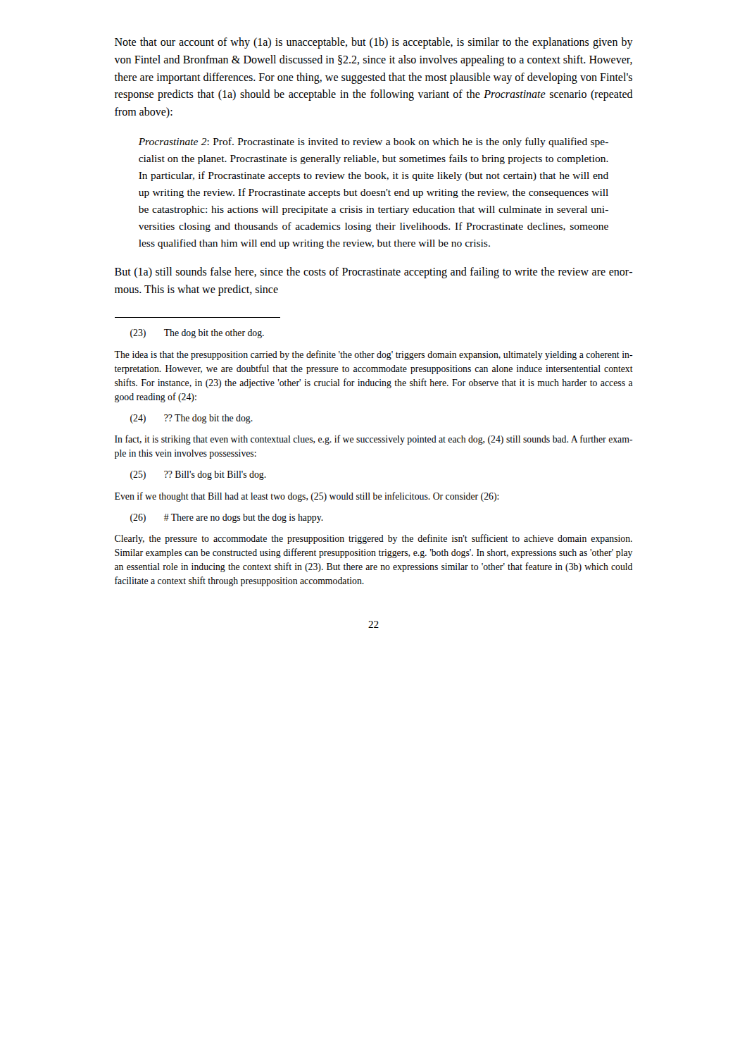Note that our account of why (1a) is unacceptable, but (1b) is acceptable, is similar to the explanations given by von Fintel and Bronfman & Dowell discussed in §2.2, since it also involves appealing to a context shift. However, there are important differences. For one thing, we suggested that the most plausible way of developing von Fintel's response predicts that (1a) should be acceptable in the following variant of the Procrastinate scenario (repeated from above):
Procrastinate 2: Prof. Procrastinate is invited to review a book on which he is the only fully qualified specialist on the planet. Procrastinate is generally reliable, but sometimes fails to bring projects to completion. In particular, if Procrastinate accepts to review the book, it is quite likely (but not certain) that he will end up writing the review. If Procrastinate accepts but doesn't end up writing the review, the consequences will be catastrophic: his actions will precipitate a crisis in tertiary education that will culminate in several universities closing and thousands of academics losing their livelihoods. If Procrastinate declines, someone less qualified than him will end up writing the review, but there will be no crisis.
But (1a) still sounds false here, since the costs of Procrastinate accepting and failing to write the review are enormous. This is what we predict, since
(23)
The dog bit the other dog.
The idea is that the presupposition carried by the definite 'the other dog' triggers domain expansion, ultimately yielding a coherent interpretation. However, we are doubtful that the pressure to accommodate presuppositions can alone induce intersentential context shifts. For instance, in (23) the adjective 'other' is crucial for inducing the shift here. For observe that it is much harder to access a good reading of (24):
(24)
?? The dog bit the dog.
In fact, it is striking that even with contextual clues, e.g. if we successively pointed at each dog, (24) still sounds bad. A further example in this vein involves possessives:
(25)
?? Bill's dog bit Bill's dog.
Even if we thought that Bill had at least two dogs, (25) would still be infelicitous. Or consider (26):
(26)
# There are no dogs but the dog is happy.
Clearly, the pressure to accommodate the presupposition triggered by the definite isn't sufficient to achieve domain expansion. Similar examples can be constructed using different presupposition triggers, e.g. 'both dogs'. In short, expressions such as 'other' play an essential role in inducing the context shift in (23). But there are no expressions similar to 'other' that feature in (3b) which could facilitate a context shift through presupposition accommodation.
22